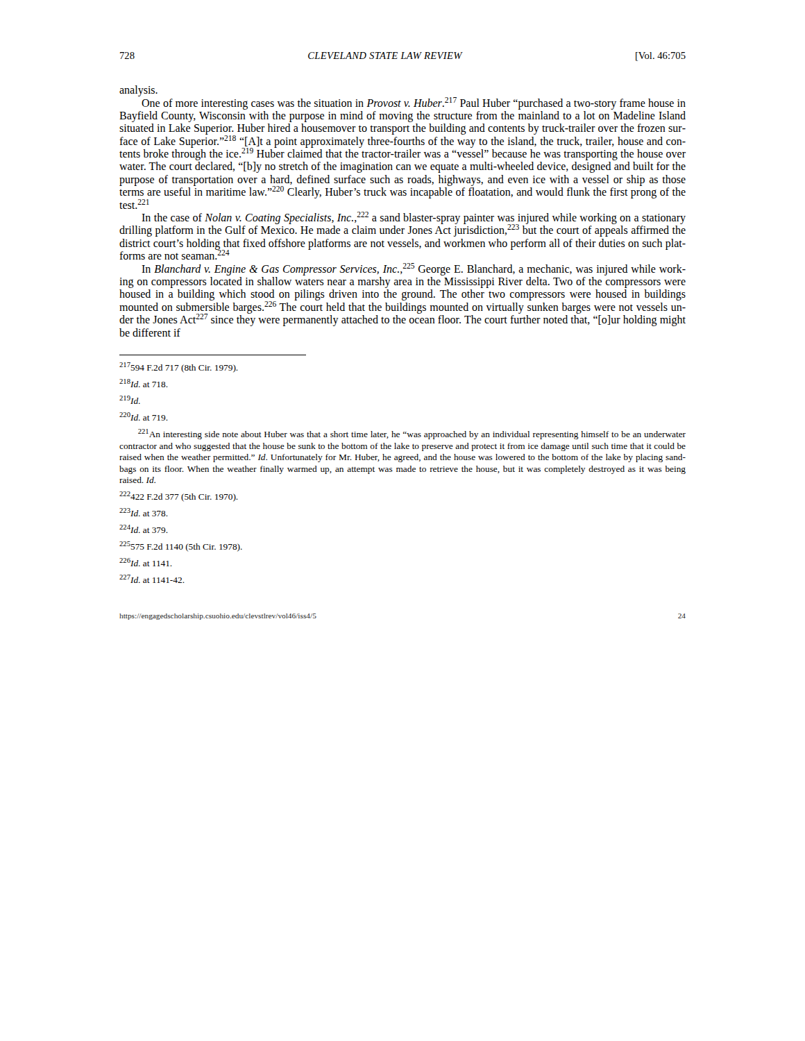728 CLEVELAND STATE LAW REVIEW [Vol. 46:705
analysis.
One of more interesting cases was the situation in Provost v. Huber.217 Paul Huber “purchased a two-story frame house in Bayfield County, Wisconsin with the purpose in mind of moving the structure from the mainland to a lot on Madeline Island situated in Lake Superior. Huber hired a housemover to transport the building and contents by truck-trailer over the frozen surface of Lake Superior.”218 “[A]t a point approximately three-fourths of the way to the island, the truck, trailer, house and contents broke through the ice.219 Huber claimed that the tractor-trailer was a “vessel” because he was transporting the house over water. The court declared, “[b]y no stretch of the imagination can we equate a multi-wheeled device, designed and built for the purpose of transportation over a hard, defined surface such as roads, highways, and even ice with a vessel or ship as those terms are useful in maritime law.”220 Clearly, Huber’s truck was incapable of floatation, and would flunk the first prong of the test.221
In the case of Nolan v. Coating Specialists, Inc.,222 a sand blaster-spray painter was injured while working on a stationary drilling platform in the Gulf of Mexico. He made a claim under Jones Act jurisdiction,223 but the court of appeals affirmed the district court’s holding that fixed offshore platforms are not vessels, and workmen who perform all of their duties on such platforms are not seaman.224
In Blanchard v. Engine & Gas Compressor Services, Inc.,225 George E. Blanchard, a mechanic, was injured while working on compressors located in shallow waters near a marshy area in the Mississippi River delta. Two of the compressors were housed in a building which stood on pilings driven into the ground. The other two compressors were housed in buildings mounted on submersible barges.226 The court held that the buildings mounted on virtually sunken barges were not vessels under the Jones Act227 since they were permanently attached to the ocean floor. The court further noted that, “[o]ur holding might be different if
217594 F.2d 717 (8th Cir. 1979).
218Id. at 718.
219Id.
220Id. at 719.
221An interesting side note about Huber was that a short time later, he “was approached by an individual representing himself to be an underwater contractor and who suggested that the house be sunk to the bottom of the lake to preserve and protect it from ice damage until such time that it could be raised when the weather permitted.” Id. Unfortunately for Mr. Huber, he agreed, and the house was lowered to the bottom of the lake by placing sandbags on its floor. When the weather finally warmed up, an attempt was made to retrieve the house, but it was completely destroyed as it was being raised. Id.
222422 F.2d 377 (5th Cir. 1970).
223Id. at 378.
224Id. at 379.
225575 F.2d 1140 (5th Cir. 1978).
226Id. at 1141.
227Id. at 1141-42.
https://engagedscholarship.csuohio.edu/clevstlrev/vol46/iss4/5 24